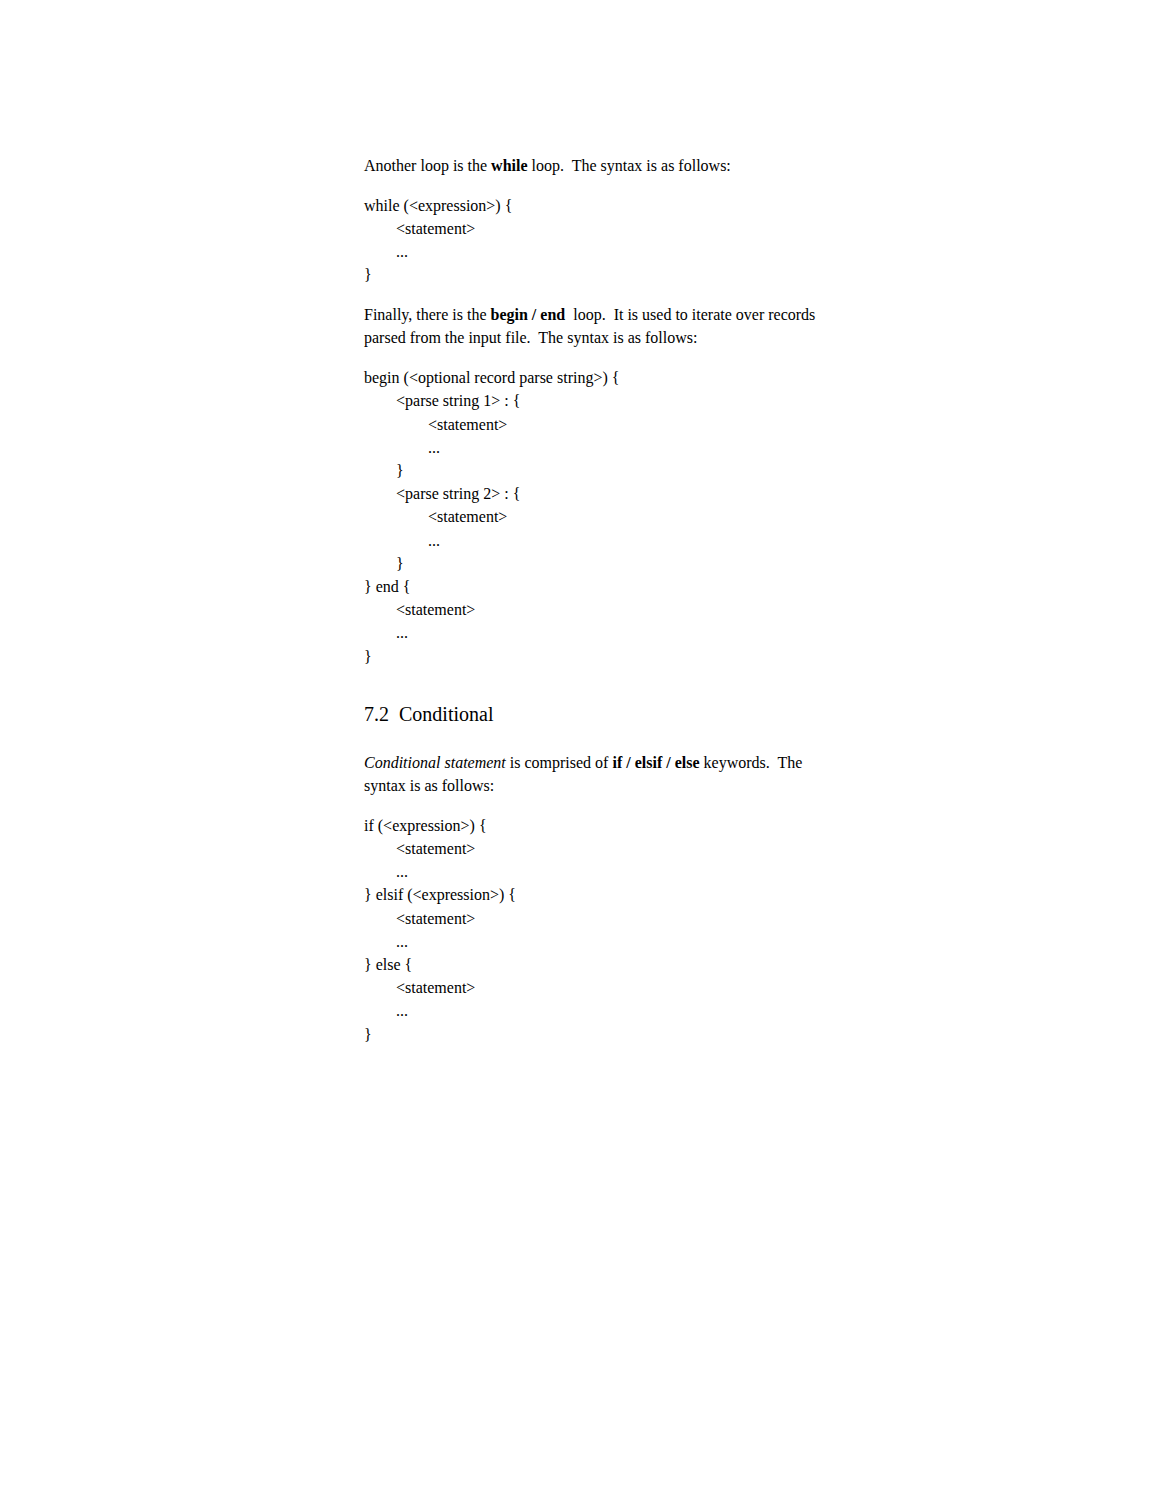Another loop is the while loop. The syntax is as follows:
while (<expression>) { <statement> ... }
Finally, there is the begin / end loop. It is used to iterate over records parsed from the input file. The syntax is as follows:
begin (<optional record parse string>) { <parse string 1> : { <statement> ... } <parse string 2> : { <statement> ... } } end { <statement> ... }
7.2 Conditional
Conditional statement is comprised of if / elsif / else keywords. The syntax is as follows:
if (<expression>) { <statement> ... } elsif (<expression>) { <statement> ... } else { <statement> ... }